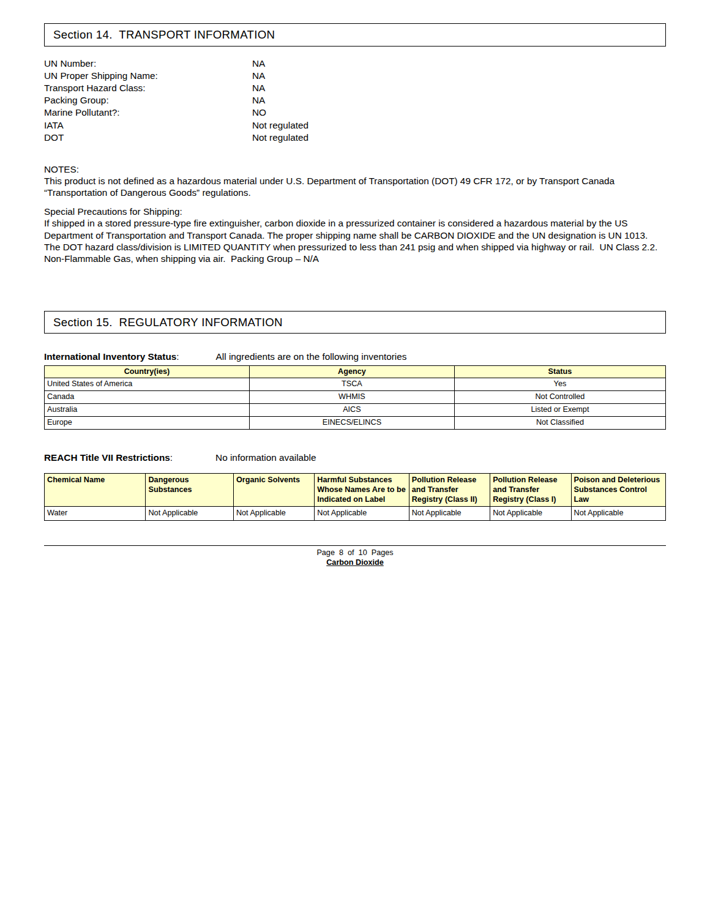Section 14. TRANSPORT INFORMATION
| UN Number: | NA |
| UN Proper Shipping Name: | NA |
| Transport Hazard Class: | NA |
| Packing Group: | NA |
| Marine Pollutant?: | NO |
| IATA | Not regulated |
| DOT | Not regulated |
NOTES:
This product is not defined as a hazardous material under U.S. Department of Transportation (DOT) 49 CFR 172, or by Transport Canada “Transportation of Dangerous Goods” regulations.
Special Precautions for Shipping:
If shipped in a stored pressure-type fire extinguisher, carbon dioxide in a pressurized container is considered a hazardous material by the US Department of Transportation and Transport Canada. The proper shipping name shall be CARBON DIOXIDE and the UN designation is UN 1013. The DOT hazard class/division is LIMITED QUANTITY when pressurized to less than 241 psig and when shipped via highway or rail. UN Class 2.2. Non-Flammable Gas, when shipping via air. Packing Group – N/A
Section 15. REGULATORY INFORMATION
International Inventory Status:All ingredients are on the following inventories
| Country(ies) | Agency | Status |
| --- | --- | --- |
| United States of America | TSCA | Yes |
| Canada | WHMIS | Not Controlled |
| Australia | AICS | Listed or Exempt |
| Europe | EINECS/ELINCS | Not Classified |
REACH Title VII Restrictions:No information available
| Chemical Name | Dangerous Substances | Organic Solvents | Harmful Substances Whose Names Are to be Indicated on Label | Pollution Release and Transfer Registry (Class II) | Pollution Release and Transfer Registry (Class I) | Poison and Deleterious Substances Control Law |
| --- | --- | --- | --- | --- | --- | --- |
| Water | Not Applicable | Not Applicable | Not Applicable | Not Applicable | Not Applicable | Not Applicable |
Page 8 of 10 Pages
Carbon Dioxide